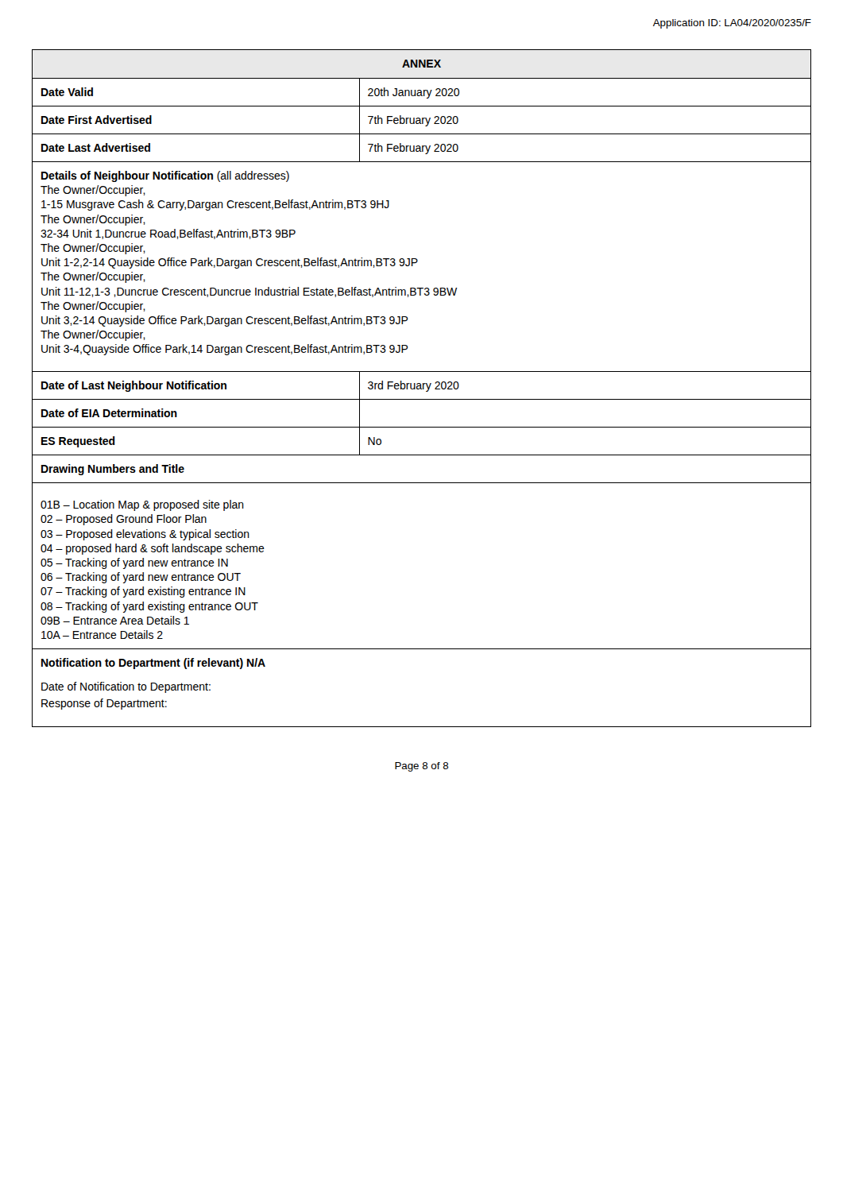Application ID: LA04/2020/0235/F
| ANNEX |
| Date Valid | 20th January 2020 |
| Date First Advertised | 7th February 2020 |
| Date Last Advertised | 7th February 2020 |
| Details of Neighbour Notification (all addresses) The Owner/Occupier, 1-15 Musgrave Cash & Carry,Dargan Crescent,Belfast,Antrim,BT3 9HJ The Owner/Occupier, 32-34 Unit 1,Duncrue Road,Belfast,Antrim,BT3 9BP The Owner/Occupier, Unit 1-2,2-14 Quayside Office Park,Dargan Crescent,Belfast,Antrim,BT3 9JP The Owner/Occupier, Unit 11-12,1-3 ,Duncrue Crescent,Duncrue Industrial Estate,Belfast,Antrim,BT3 9BW The Owner/Occupier, Unit 3,2-14 Quayside Office Park,Dargan Crescent,Belfast,Antrim,BT3 9JP The Owner/Occupier, Unit 3-4,Quayside Office Park,14 Dargan Crescent,Belfast,Antrim,BT3 9JP |
| Date of Last Neighbour Notification | 3rd February 2020 |
| Date of EIA Determination | |
| ES Requested | No |
| Drawing Numbers and Title |
| 01B – Location Map & proposed site plan 02 – Proposed Ground Floor Plan 03 – Proposed elevations & typical section 04 – proposed hard & soft landscape scheme 05 – Tracking of yard new entrance IN 06 – Tracking of yard new entrance OUT 07 – Tracking of yard existing entrance IN 08 – Tracking of yard existing entrance OUT 09B – Entrance Area Details 1 10A – Entrance Details 2 |
| Notification to Department (if relevant) N/A Date of Notification to Department: Response of Department: |
Page 8 of 8